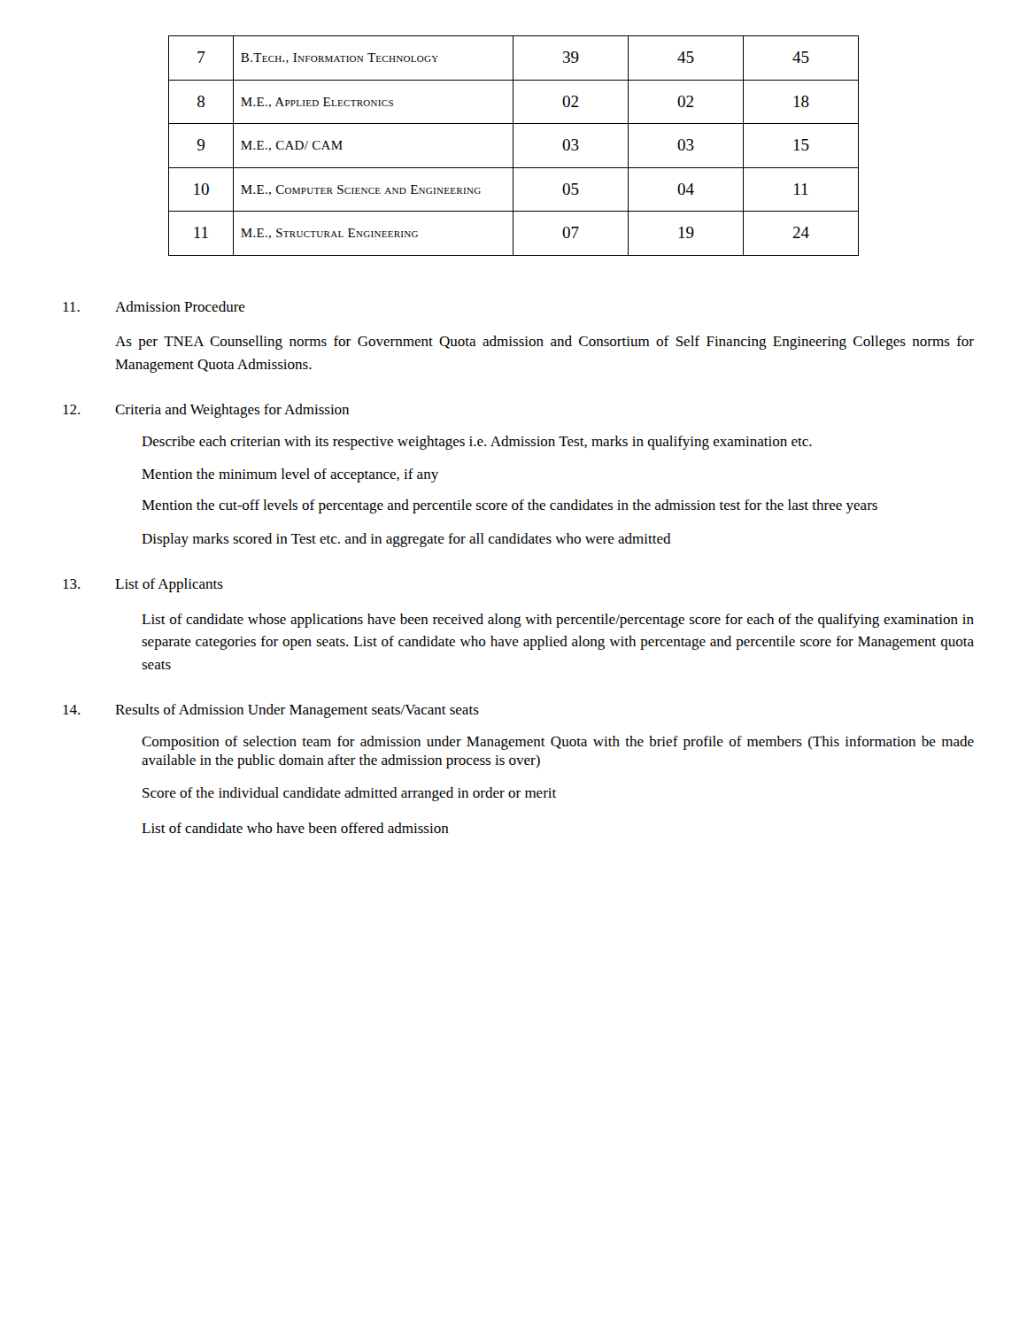| 7 | B.Tech., Information Technology | 39 | 45 | 45 |
| 8 | M.E., Applied Electronics | 02 | 02 | 18 |
| 9 | M.E., CAD/ CAM | 03 | 03 | 15 |
| 10 | M.E., Computer Science and Engineering | 05 | 04 | 11 |
| 11 | M.E., Structural Engineering | 07 | 19 | 24 |
Admission Procedure
As per TNEA Counselling norms for Government Quota admission and Consortium of Self Financing Engineering Colleges norms for Management Quota Admissions.
Criteria and Weightages for Admission
Describe each criterian with its respective weightages i.e. Admission Test, marks in qualifying examination etc.
Mention the minimum level of acceptance, if any
Mention the cut-off levels of percentage and percentile score of the candidates in the admission test for the last three years
Display marks scored in Test etc. and in aggregate for all candidates who were admitted
List of Applicants
List of candidate whose applications have been received along with percentile/percentage score for each of the qualifying examination in separate categories for open seats. List of candidate who have applied along with percentage and percentile score for Management quota seats
Results of Admission Under Management seats/Vacant seats
Composition of selection team for admission under Management Quota with the brief profile of members (This information be made available in the public domain after the admission process is over)
Score of the individual candidate admitted arranged in order or merit
List of candidate who have been offered admission